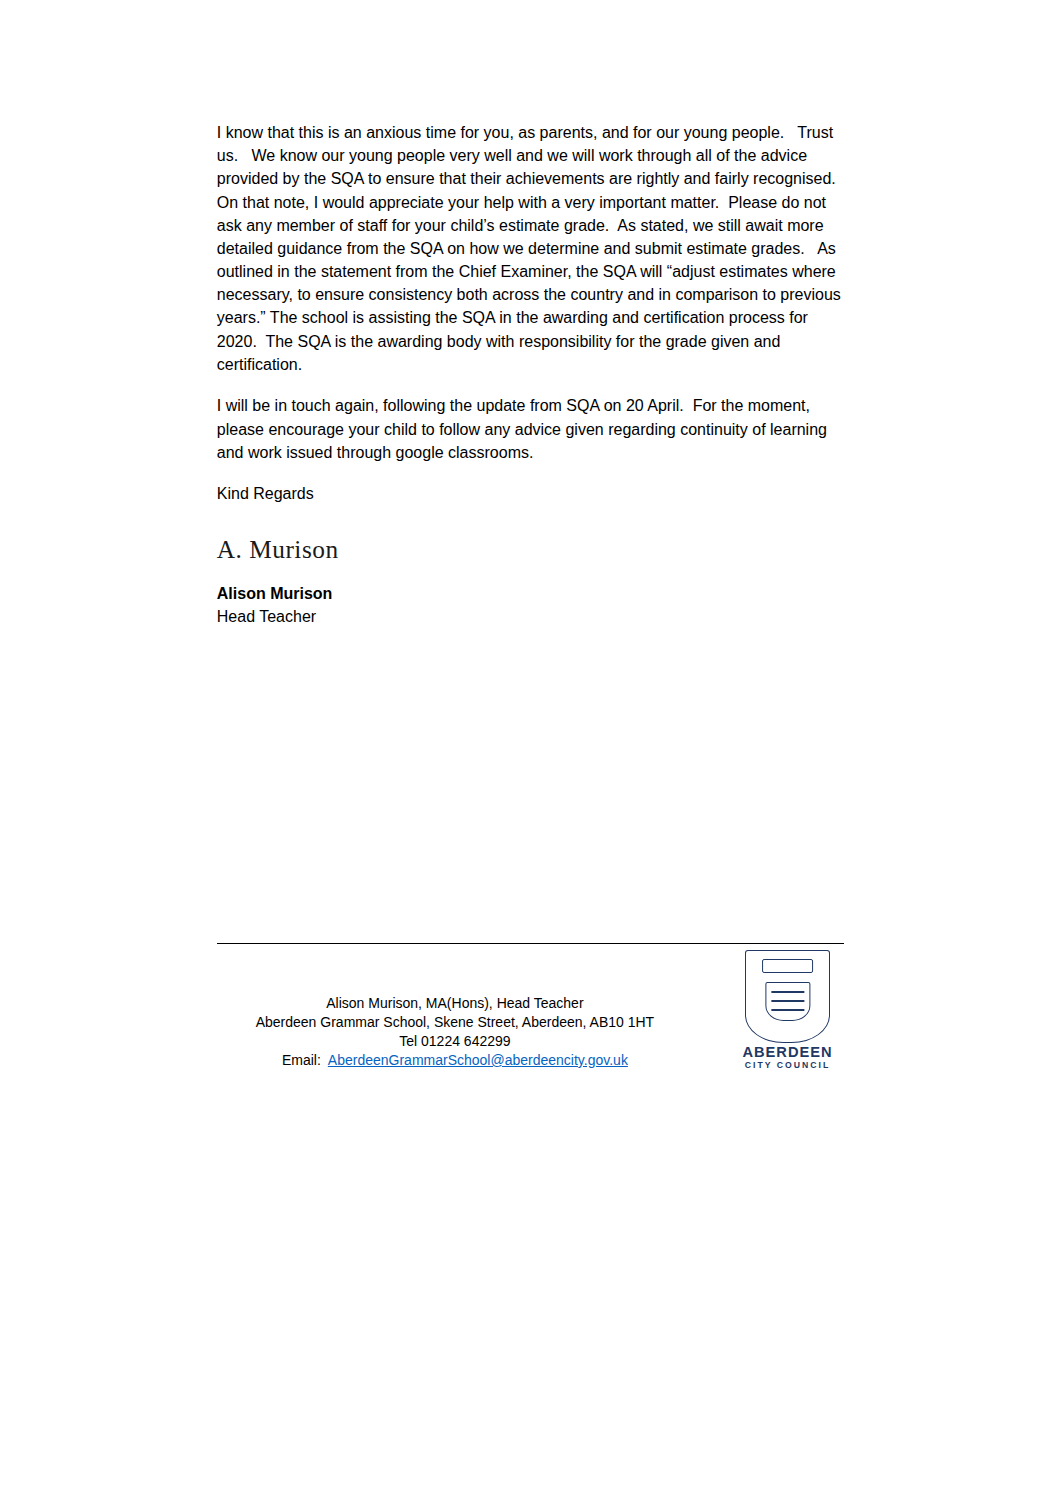I know that this is an anxious time for you, as parents, and for our young people. Trust us. We know our young people very well and we will work through all of the advice provided by the SQA to ensure that their achievements are rightly and fairly recognised. On that note, I would appreciate your help with a very important matter. Please do not ask any member of staff for your child’s estimate grade. As stated, we still await more detailed guidance from the SQA on how we determine and submit estimate grades. As outlined in the statement from the Chief Examiner, the SQA will “adjust estimates where necessary, to ensure consistency both across the country and in comparison to previous years.” The school is assisting the SQA in the awarding and certification process for 2020. The SQA is the awarding body with responsibility for the grade given and certification.
I will be in touch again, following the update from SQA on 20 April. For the moment, please encourage your child to follow any advice given regarding continuity of learning and work issued through google classrooms.
Kind Regards
A. Murison
Alison Murison
Head Teacher
Alison Murison, MA(Hons), Head Teacher
Aberdeen Grammar School, Skene Street, Aberdeen, AB10 1HT
Tel 01224 642299
Email: AberdeenGrammarSchool@aberdeencity.gov.uk
ABERDEENCITY COUNCIL